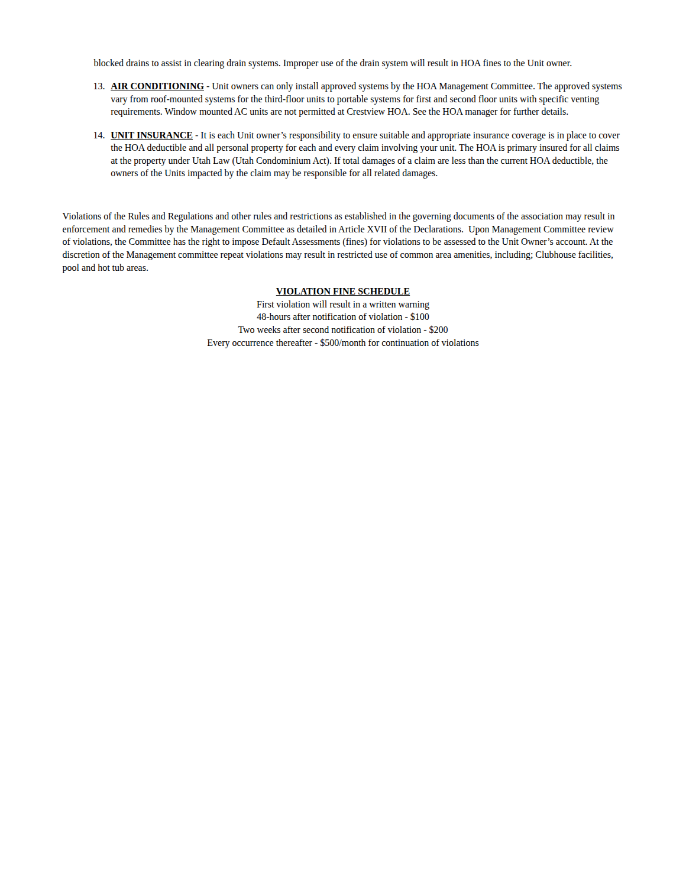blocked drains to assist in clearing drain systems. Improper use of the drain system will result in HOA fines to the Unit owner.
13. AIR CONDITIONING - Unit owners can only install approved systems by the HOA Management Committee. The approved systems vary from roof-mounted systems for the third-floor units to portable systems for first and second floor units with specific venting requirements. Window mounted AC units are not permitted at Crestview HOA. See the HOA manager for further details.
14. UNIT INSURANCE - It is each Unit owner’s responsibility to ensure suitable and appropriate insurance coverage is in place to cover the HOA deductible and all personal property for each and every claim involving your unit. The HOA is primary insured for all claims at the property under Utah Law (Utah Condominium Act). If total damages of a claim are less than the current HOA deductible, the owners of the Units impacted by the claim may be responsible for all related damages.
Violations of the Rules and Regulations and other rules and restrictions as established in the governing documents of the association may result in enforcement and remedies by the Management Committee as detailed in Article XVII of the Declarations. Upon Management Committee review of violations, the Committee has the right to impose Default Assessments (fines) for violations to be assessed to the Unit Owner’s account. At the discretion of the Management committee repeat violations may result in restricted use of common area amenities, including; Clubhouse facilities, pool and hot tub areas.
VIOLATION FINE SCHEDULE
First violation will result in a written warning
48-hours after notification of violation - $100
Two weeks after second notification of violation - $200
Every occurrence thereafter - $500/month for continuation of violations